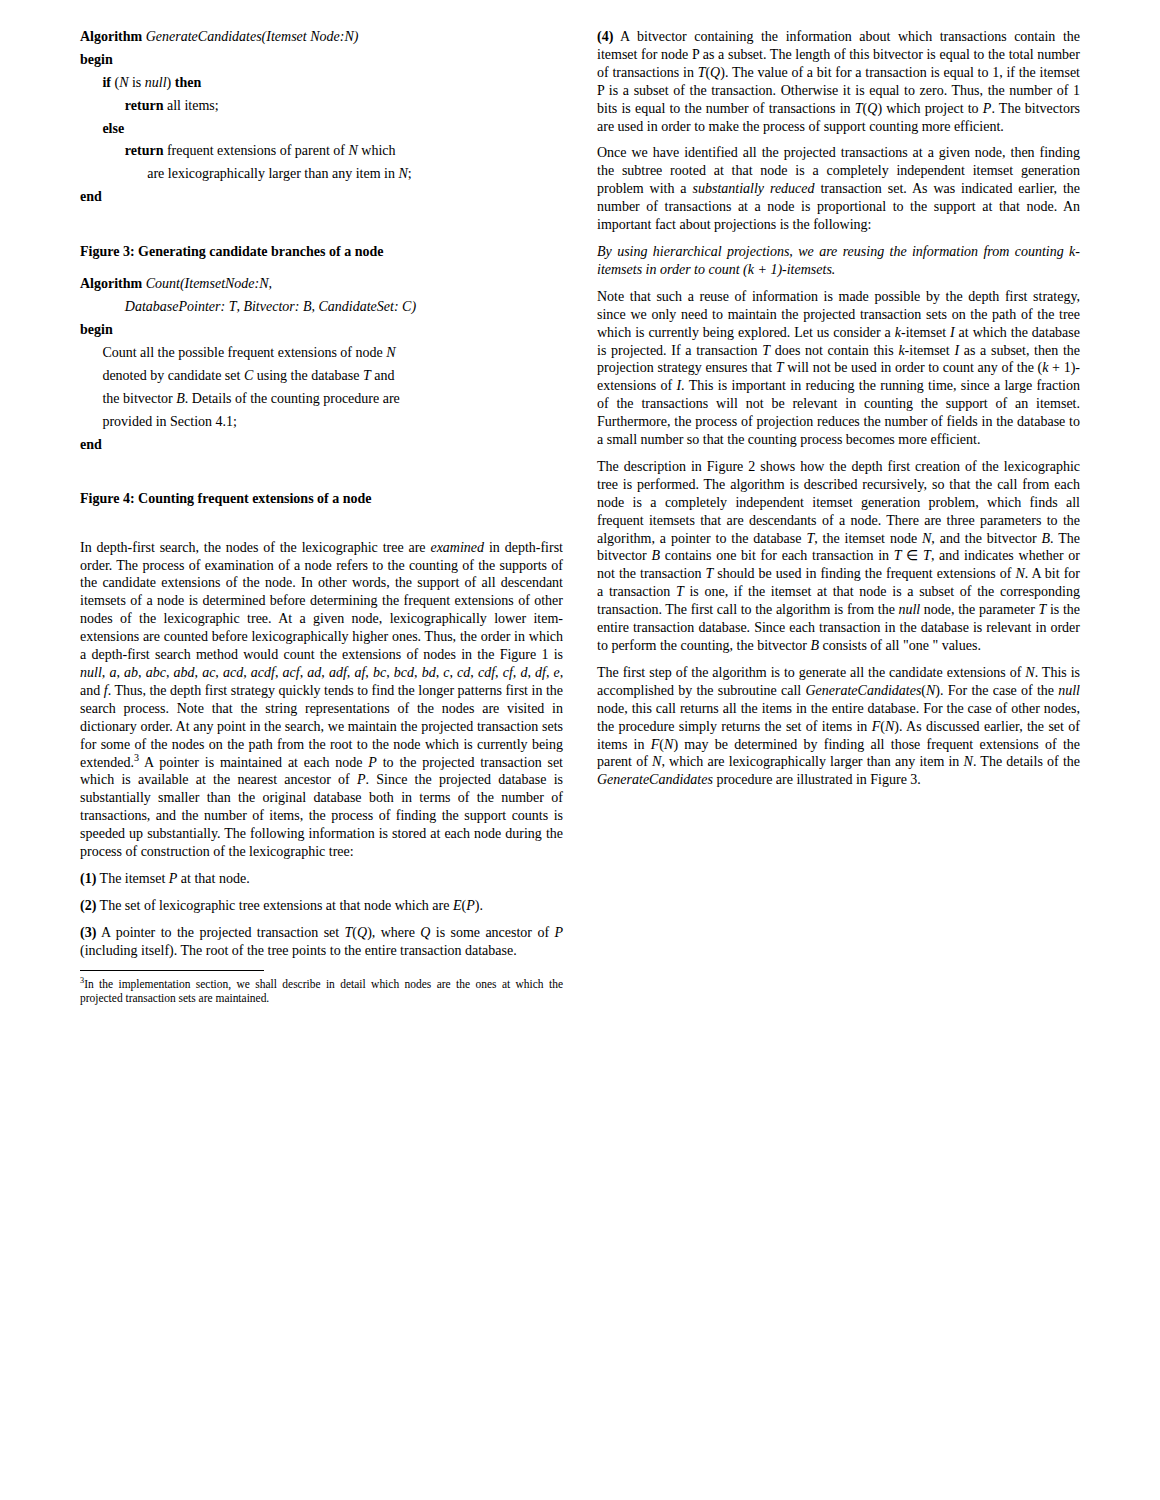Algorithm GenerateCandidates(Itemset Node:N)
begin
if (N is null) then
return all items;
else
return frequent extensions of parent of N which
are lexicographically larger than any item in N;
end
Figure 3: Generating candidate branches of a node
Algorithm Count(ItemsetNode:N,
DatabasePointer: T, Bitvector: B, CandidateSet: C)
begin
Count all the possible frequent extensions of node N
denoted by candidate set C using the database T and
the bitvector B. Details of the counting procedure are
provided in Section 4.1;
end
Figure 4: Counting frequent extensions of a node
In depth-first search, the nodes of the lexicographic tree are examined in depth-first order. The process of examination of a node refers to the counting of the supports of the candidate extensions of the node. In other words, the support of all descendant itemsets of a node is determined before determining the frequent extensions of other nodes of the lexicographic tree. At a given node, lexicographically lower item-extensions are counted before lexicographically higher ones. Thus, the order in which a depth-first search method would count the extensions of nodes in the Figure 1 is null, a, ab, abc, abd, ac, acd, acdf, acf, ad, adf, af, bc, bcd, bd, c, cd, cdf, cf, d, df, e, and f. Thus, the depth first strategy quickly tends to find the longer patterns first in the search process. Note that the string representations of the nodes are visited in dictionary order. At any point in the search, we maintain the projected transaction sets for some of the nodes on the path from the root to the node which is currently being extended.3 A pointer is maintained at each node P to the projected transaction set which is available at the nearest ancestor of P. Since the projected database is substantially smaller than the original database both in terms of the number of transactions, and the number of items, the process of finding the support counts is speeded up substantially. The following information is stored at each node during the process of construction of the lexicographic tree:
(1) The itemset P at that node.
(2) The set of lexicographic tree extensions at that node which are E(P).
(3) A pointer to the projected transaction set T(Q), where Q is some ancestor of P (including itself). The root of the tree points to the entire transaction database.
3In the implementation section, we shall describe in detail which nodes are the ones at which the projected transaction sets are maintained.
(4) A bitvector containing the information about which transactions contain the itemset for node P as a subset. The length of this bitvector is equal to the total number of transactions in T(Q). The value of a bit for a transaction is equal to 1, if the itemset P is a subset of the transaction. Otherwise it is equal to zero. Thus, the number of 1 bits is equal to the number of transactions in T(Q) which project to P. The bitvectors are used in order to make the process of support counting more efficient.
Once we have identified all the projected transactions at a given node, then finding the subtree rooted at that node is a completely independent itemset generation problem with a substantially reduced transaction set. As was indicated earlier, the number of transactions at a node is proportional to the support at that node. An important fact about projections is the following:
By using hierarchical projections, we are reusing the information from counting k-itemsets in order to count (k + 1)-itemsets.
Note that such a reuse of information is made possible by the depth first strategy, since we only need to maintain the projected transaction sets on the path of the tree which is currently being explored. Let us consider a k-itemset I at which the database is projected. If a transaction T does not contain this k-itemset I as a subset, then the projection strategy ensures that T will not be used in order to count any of the (k + 1)-extensions of I. This is important in reducing the running time, since a large fraction of the transactions will not be relevant in counting the support of an itemset. Furthermore, the process of projection reduces the number of fields in the database to a small number so that the counting process becomes more efficient.
The description in Figure 2 shows how the depth first creation of the lexicographic tree is performed. The algorithm is described recursively, so that the call from each node is a completely independent itemset generation problem, which finds all frequent itemsets that are descendants of a node. There are three parameters to the algorithm, a pointer to the database T, the itemset node N, and the bitvector B. The bitvector B contains one bit for each transaction in T ∈ T, and indicates whether or not the transaction T should be used in finding the frequent extensions of N. A bit for a transaction T is one, if the itemset at that node is a subset of the corresponding transaction. The first call to the algorithm is from the null node, the parameter T is the entire transaction database. Since each transaction in the database is relevant in order to perform the counting, the bitvector B consists of all "one " values.
The first step of the algorithm is to generate all the candidate extensions of N. This is accomplished by the subroutine call GenerateCandidates(N). For the case of the null node, this call returns all the items in the entire database. For the case of other nodes, the procedure simply returns the set of items in F(N). As discussed earlier, the set of items in F(N) may be determined by finding all those frequent extensions of the parent of N, which are lexicographically larger than any item in N. The details of the GenerateCandidates procedure are illustrated in Figure 3.